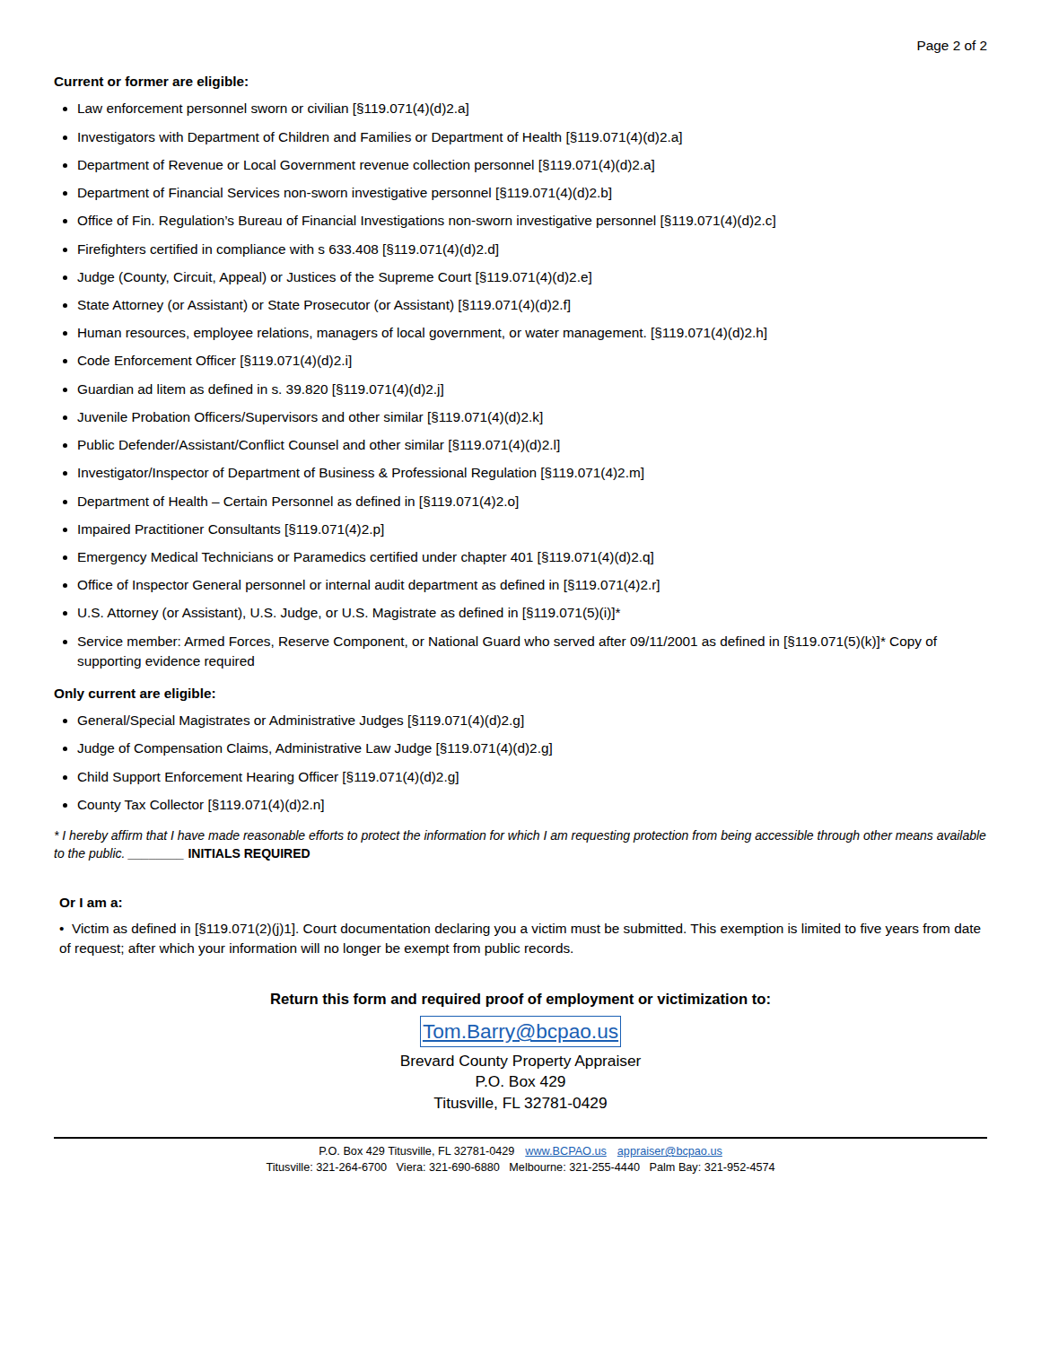Page 2 of 2
Current or former are eligible:
Law enforcement personnel sworn or civilian [§119.071(4)(d)2.a]
Investigators with Department of Children and Families or Department of Health [§119.071(4)(d)2.a]
Department of Revenue or Local Government revenue collection personnel [§119.071(4)(d)2.a]
Department of Financial Services non-sworn investigative personnel [§119.071(4)(d)2.b]
Office of Fin. Regulation’s Bureau of Financial Investigations non-sworn investigative personnel [§119.071(4)(d)2.c]
Firefighters certified in compliance with s 633.408 [§119.071(4)(d)2.d]
Judge (County, Circuit, Appeal) or Justices of the Supreme Court [§119.071(4)(d)2.e]
State Attorney (or Assistant) or State Prosecutor (or Assistant) [§119.071(4)(d)2.f]
Human resources, employee relations, managers of local government, or water management. [§119.071(4)(d)2.h]
Code Enforcement Officer [§119.071(4)(d)2.i]
Guardian ad litem as defined in s. 39.820 [§119.071(4)(d)2.j]
Juvenile Probation Officers/Supervisors and other similar [§119.071(4)(d)2.k]
Public Defender/Assistant/Conflict Counsel and other similar [§119.071(4)(d)2.l]
Investigator/Inspector of Department of Business & Professional Regulation [§119.071(4)2.m]
Department of Health – Certain Personnel as defined in [§119.071(4)2.o]
Impaired Practitioner Consultants [§119.071(4)2.p]
Emergency Medical Technicians or Paramedics certified under chapter 401 [§119.071(4)(d)2.q]
Office of Inspector General personnel or internal audit department as defined in [§119.071(4)2.r]
U.S. Attorney (or Assistant), U.S. Judge, or U.S. Magistrate as defined in [§119.071(5)(i)]*
Service member: Armed Forces, Reserve Component, or National Guard who served after 09/11/2001 as defined in [§119.071(5)(k)]* Copy of supporting evidence required
Only current are eligible:
General/Special Magistrates or Administrative Judges [§119.071(4)(d)2.g]
Judge of Compensation Claims, Administrative Law Judge [§119.071(4)(d)2.g]
Child Support Enforcement Hearing Officer [§119.071(4)(d)2.g]
County Tax Collector [§119.071(4)(d)2.n]
* I hereby affirm that I have made reasonable efforts to protect the information for which I am requesting protection from being accessible through other means available to the public. ________ INITIALS REQUIRED
Or I am a:
•Victim as defined in [§119.071(2)(j)1]. Court documentation declaring you a victim must be submitted. This exemption is limited to five years from date of request; after which your information will no longer be exempt from public records.
Return this form and required proof of employment or victimization to:
Tom.Barry@bcpao.us
Brevard County Property Appraiser
P.O. Box 429
Titusville, FL 32781-0429
P.O. Box 429 Titusville, FL 32781-0429 www.BCPAO.us appraiser@bcpao.us
Titusville: 321-264-6700 Viera: 321-690-6880 Melbourne: 321-255-4440 Palm Bay: 321-952-4574